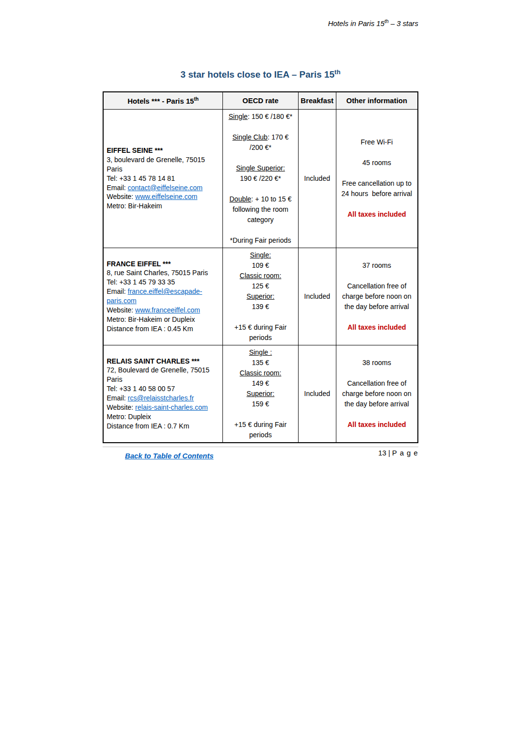Hotels in Paris 15th – 3 stars
3 star hotels close to IEA – Paris 15th
| Hotels *** - Paris 15 th | OECD rate | Breakfast | Other information |
| --- | --- | --- | --- |
| EIFFEL SEINE *** 3, boulevard de Grenelle, 75015 Paris Tel: +33 1 45 78 14 81 Email: contact@eiffelseine.com Website: www.eiffelseine.com Metro: Bir-Hakeim | Single : 150 € /180 €* Single Club : 170 € /200 €* Single Superior: 190 € /220 €* Double : + 10 to 15 € following the room category *During Fair periods | Included | Free Wi-Fi 45 rooms Free cancellation up to 24 hours before arrival All taxes included |
| FRANCE EIFFEL *** 8, rue Saint Charles, 75015 Paris Tel: +33 1 45 79 33 35 Email: france.eiffel@escapade-paris.com Website: www.franceeiffel.com Metro: Bir-Hakeim or Dupleix Distance from IEA : 0.45 Km | Single: 109 € Classic room: 125 € Superior: 139 € +15 € during Fair periods | Included | 37 rooms Cancellation free of charge before noon on the day before arrival All taxes included |
| RELAIS SAINT CHARLES *** 72, Boulevard de Grenelle, 75015 Paris Tel: +33 1 40 58 00 57 Email: rcs@relaisstcharles.fr Website: relais-saint-charles.com Metro: Dupleix Distance from IEA : 0.7 Km | Single : 135 € Classic room: 149 € Superior: 159 € +15 € during Fair periods | Included | 38 rooms Cancellation free of charge before noon on the day before arrival All taxes included |
Back to Table of Contents
13 | P a g e